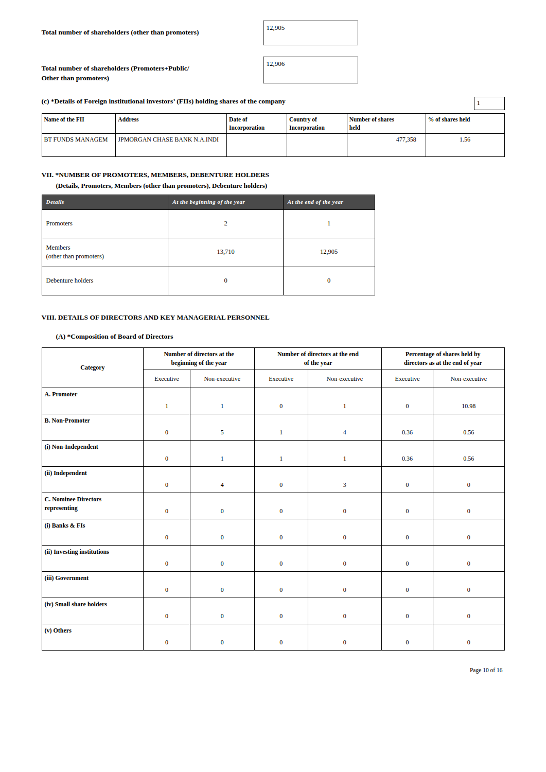Total number of shareholders (other than promoters)
12,905
Total number of shareholders (Promoters+Public/
Other than promoters)
12,906
(c) *Details of Foreign institutional investors’ (FIIs) holding shares of the company
1
| Name of the FII | Address | Date of Incorporation | Country of Incorporation | Number of shares held | % of shares held |
| --- | --- | --- | --- | --- | --- |
| BT FUNDS MANAGEM | JPMORGAN CHASE BANK N.A.INDI | | | 477,358 | 1.56 |
VII. *NUMBER OF PROMOTERS, MEMBERS, DEBENTURE HOLDERS
(Details, Promoters, Members (other than promoters), Debenture holders)
| Details | At the beginning of the year | At the end of the year |
| --- | --- | --- |
| Promoters | 2 | 1 |
| Members (other than promoters) | 13,710 | 12,905 |
| Debenture holders | 0 | 0 |
VIII. DETAILS OF DIRECTORS AND KEY MANAGERIAL PERSONNEL
(A) *Composition of Board of Directors
| Category | Number of directors at the beginning of the year | Number of directors at the end of the year | Percentage of shares held by directors as at the end of year |
| --- | --- | --- | --- |
| Executive | Non-executive | Executive | Non-executive | Executive | Non-executive |
| A. Promoter | 1 | 1 | 0 | 1 | 0 | 10.98 |
| B. Non-Promoter | 0 | 5 | 1 | 4 | 0.36 | 0.56 |
| (i) Non-Independent | 0 | 1 | 1 | 1 | 0.36 | 0.56 |
| (ii) Independent | 0 | 4 | 0 | 3 | 0 | 0 |
| C. Nominee Directors representing | 0 | 0 | 0 | 0 | 0 | 0 |
| (i) Banks & FIs | 0 | 0 | 0 | 0 | 0 | 0 |
| (ii) Investing institutions | 0 | 0 | 0 | 0 | 0 | 0 |
| (iii) Government | 0 | 0 | 0 | 0 | 0 | 0 |
| (iv) Small share holders | 0 | 0 | 0 | 0 | 0 | 0 |
| (v) Others | 0 | 0 | 0 | 0 | 0 | 0 |
Page 10 of 16